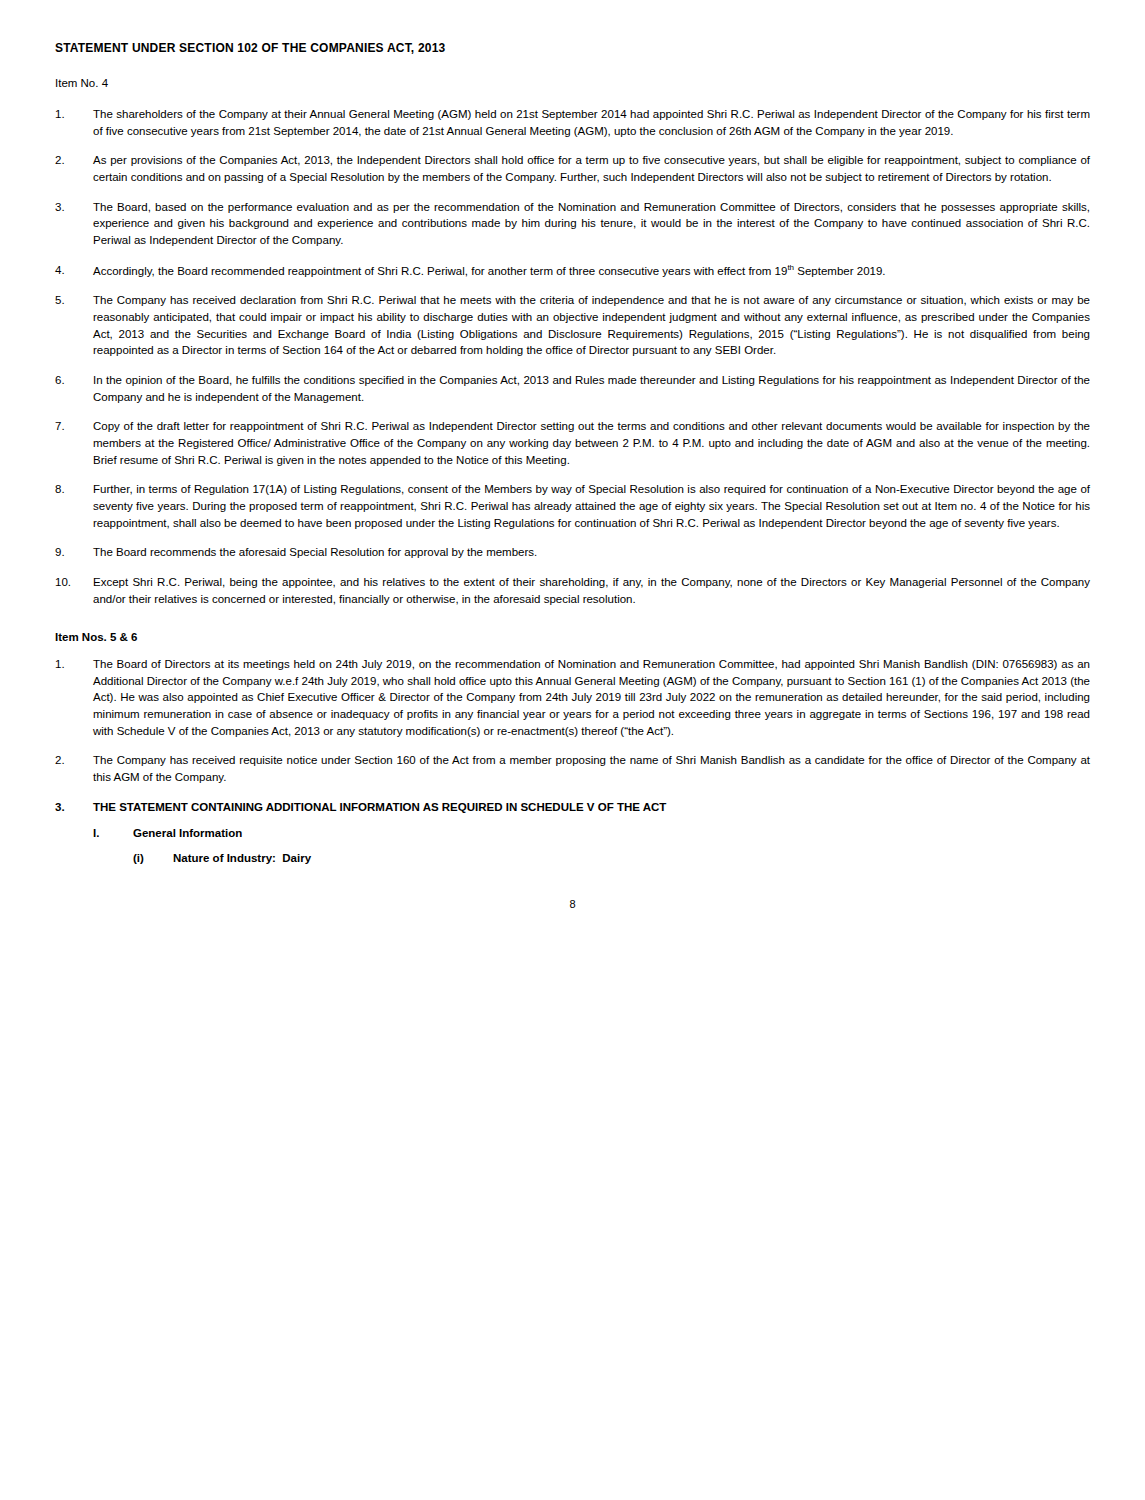STATEMENT UNDER SECTION 102 OF THE COMPANIES ACT, 2013
Item No. 4
The shareholders of the Company at their Annual General Meeting (AGM) held on 21st September 2014 had appointed Shri R.C. Periwal as Independent Director of the Company for his first term of five consecutive years from 21st September 2014, the date of 21st Annual General Meeting (AGM), upto the conclusion of 26th AGM of the Company in the year 2019.
As per provisions of the Companies Act, 2013, the Independent Directors shall hold office for a term up to five consecutive years, but shall be eligible for reappointment, subject to compliance of certain conditions and on passing of a Special Resolution by the members of the Company. Further, such Independent Directors will also not be subject to retirement of Directors by rotation.
The Board, based on the performance evaluation and as per the recommendation of the Nomination and Remuneration Committee of Directors, considers that he possesses appropriate skills, experience and given his background and experience and contributions made by him during his tenure, it would be in the interest of the Company to have continued association of Shri R.C. Periwal as Independent Director of the Company.
Accordingly, the Board recommended reappointment of Shri R.C. Periwal, for another term of three consecutive years with effect from 19th September 2019.
The Company has received declaration from Shri R.C. Periwal that he meets with the criteria of independence and that he is not aware of any circumstance or situation, which exists or may be reasonably anticipated, that could impair or impact his ability to discharge duties with an objective independent judgment and without any external influence, as prescribed under the Companies Act, 2013 and the Securities and Exchange Board of India (Listing Obligations and Disclosure Requirements) Regulations, 2015 (“Listing Regulations”). He is not disqualified from being reappointed as a Director in terms of Section 164 of the Act or debarred from holding the office of Director pursuant to any SEBI Order.
In the opinion of the Board, he fulfills the conditions specified in the Companies Act, 2013 and Rules made thereunder and Listing Regulations for his reappointment as Independent Director of the Company and he is independent of the Management.
Copy of the draft letter for reappointment of Shri R.C. Periwal as Independent Director setting out the terms and conditions and other relevant documents would be available for inspection by the members at the Registered Office/ Administrative Office of the Company on any working day between 2 P.M. to 4 P.M. upto and including the date of AGM and also at the venue of the meeting. Brief resume of Shri R.C. Periwal is given in the notes appended to the Notice of this Meeting.
Further, in terms of Regulation 17(1A) of Listing Regulations, consent of the Members by way of Special Resolution is also required for continuation of a Non-Executive Director beyond the age of seventy five years. During the proposed term of reappointment, Shri R.C. Periwal has already attained the age of eighty six years. The Special Resolution set out at Item no. 4 of the Notice for his reappointment, shall also be deemed to have been proposed under the Listing Regulations for continuation of Shri R.C. Periwal as Independent Director beyond the age of seventy five years.
The Board recommends the aforesaid Special Resolution for approval by the members.
Except Shri R.C. Periwal, being the appointee, and his relatives to the extent of their shareholding, if any, in the Company, none of the Directors or Key Managerial Personnel of the Company and/or their relatives is concerned or interested, financially or otherwise, in the aforesaid special resolution.
Item Nos. 5 & 6
The Board of Directors at its meetings held on 24th July 2019, on the recommendation of Nomination and Remuneration Committee, had appointed Shri Manish Bandlish (DIN: 07656983) as an Additional Director of the Company w.e.f 24th July 2019, who shall hold office upto this Annual General Meeting (AGM) of the Company, pursuant to Section 161 (1) of the Companies Act 2013 (the Act). He was also appointed as Chief Executive Officer & Director of the Company from 24th July 2019 till 23rd July 2022 on the remuneration as detailed hereunder, for the said period, including minimum remuneration in case of absence or inadequacy of profits in any financial year or years for a period not exceeding three years in aggregate in terms of Sections 196, 197 and 198 read with Schedule V of the Companies Act, 2013 or any statutory modification(s) or re-enactment(s) thereof (“the Act”).
The Company has received requisite notice under Section 160 of the Act from a member proposing the name of Shri Manish Bandlish as a candidate for the office of Director of the Company at this AGM of the Company.
THE STATEMENT CONTAINING ADDITIONAL INFORMATION AS REQUIRED IN SCHEDULE V OF THE ACT
General Information
Nature of Industry: Dairy
8